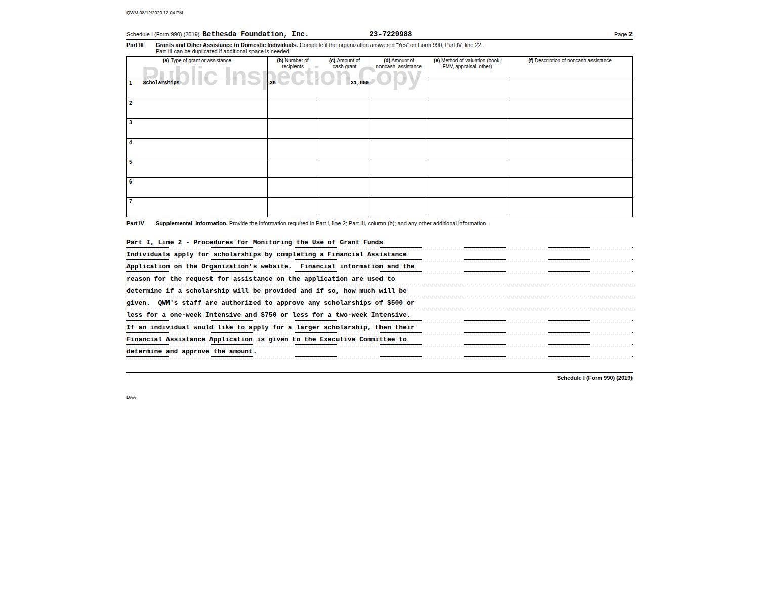QWM 08/12/2020 12:04 PM
Public Inspection Copy
Schedule I (Form 990) (2019)Bethesda Foundation, Inc. 23-7229988
Page 2
Part III
Grants and Other Assistance to Domestic Individuals. Complete if the organization answered “Yes” on Form 990, Part IV, line 22.
Part III can be duplicated if additional space is needed.
| (a) Type of grant or assistance | (b) Number of recipients | (c) Amount of cash grant | (d) Amount of noncash assistance | (e) Method of valuation (book, FMV, appraisal, other) | (f) Description of noncash assistance |
| --- | --- | --- | --- | --- | --- |
| 1 | Scholarships | 26 | 31,850 | | | |
| 2 | | | | | | |
| 3 | | | | | | |
| 4 | | | | | | |
| 5 | | | | | | |
| 6 | | | | | | |
| 7 | | | | | | |
Part IV
Supplemental Information. Provide the information required in Part I, line 2; Part III, column (b); and any other additional information.
Part I, Line 2 - Procedures for Monitoring the Use of Grant Funds
Individuals apply for scholarships by completing a Financial Assistance
Application on the Organization's website. Financial information and the
reason for the request for assistance on the application are used to
determine if a scholarship will be provided and if so, how much will be
given. QWM's staff are authorized to approve any scholarships of $500 or
less for a one-week Intensive and $750 or less for a two-week Intensive.
If an individual would like to apply for a larger scholarship, then their
Financial Assistance Application is given to the Executive Committee to
determine and approve the amount.
Schedule I (Form 990) (2019)
DAA